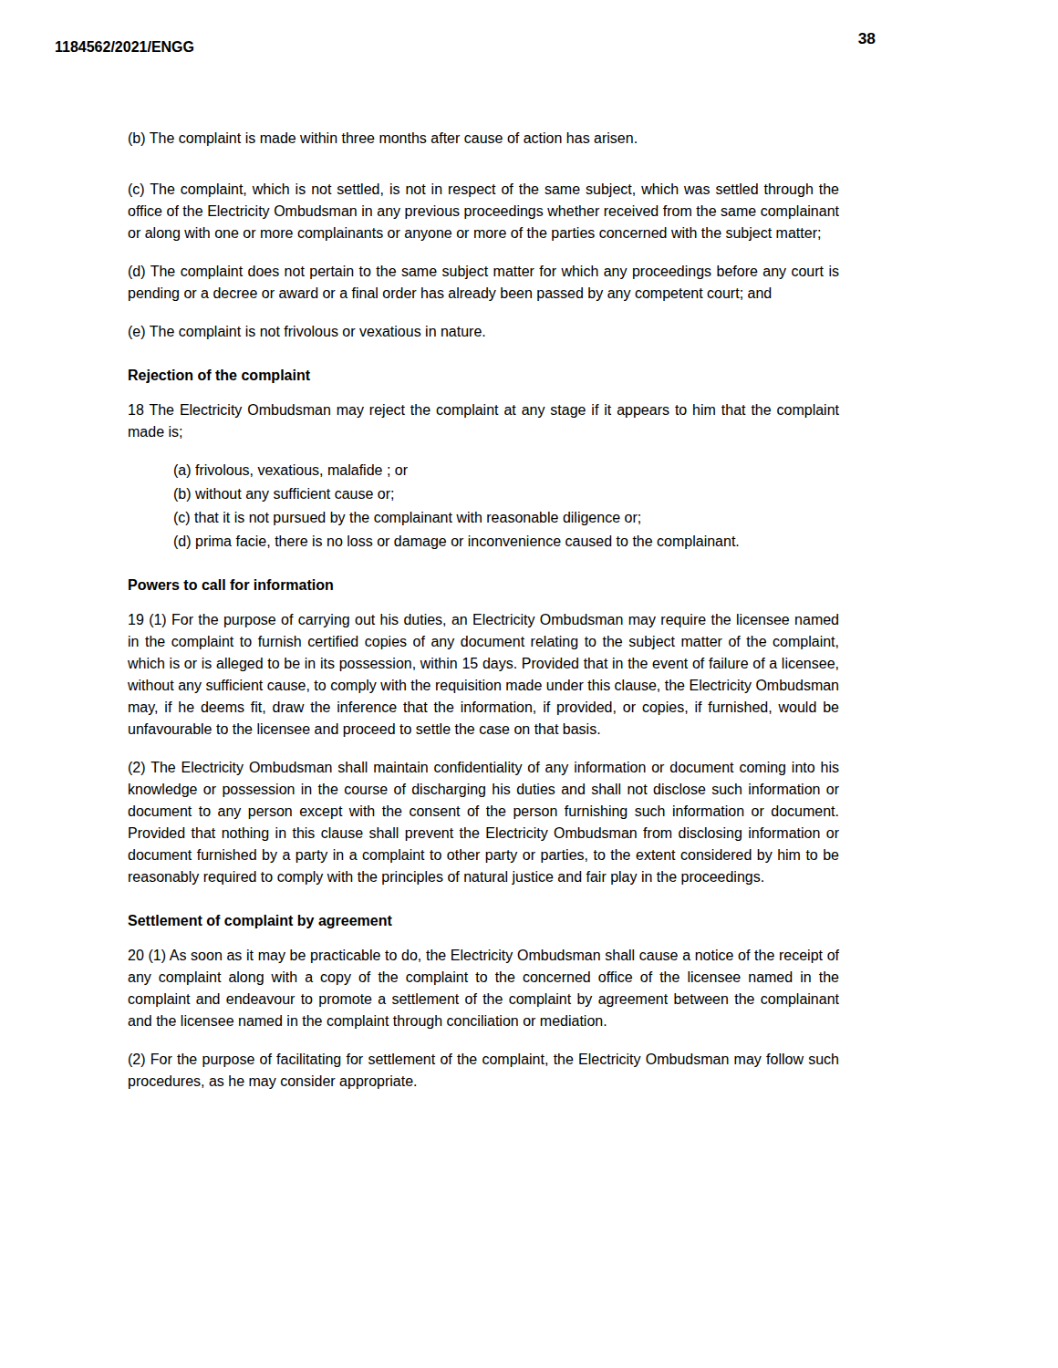38 1184562/2021/ENGG
(b) The complaint is made within three months after cause of action has arisen.
(c) The complaint, which is not settled, is not in respect of the same subject, which was settled through the office of the Electricity Ombudsman in any previous proceedings whether received from the same complainant or along with one or more complainants or anyone or more of the parties concerned with the subject matter;
(d) The complaint does not pertain to the same subject matter for which any proceedings before any court is pending or a decree or award or a final order has already been passed by any competent court; and
(e) The complaint is not frivolous or vexatious in nature.
Rejection of the complaint
18 The Electricity Ombudsman may reject the complaint at any stage if it appears to him that the complaint made is;
(a) frivolous, vexatious, malafide ; or
(b) without any sufficient cause or;
(c) that it is not pursued by the complainant with reasonable diligence or;
(d) prima facie, there is no loss or damage or inconvenience caused to the complainant.
Powers to call for information
19 (1) For the purpose of carrying out his duties, an Electricity Ombudsman may require the licensee named in the complaint to furnish certified copies of any document relating to the subject matter of the complaint, which is or is alleged to be in its possession, within 15 days. Provided that in the event of failure of a licensee, without any sufficient cause, to comply with the requisition made under this clause, the Electricity Ombudsman may, if he deems fit, draw the inference that the information, if provided, or copies, if furnished, would be unfavourable to the licensee and proceed to settle the case on that basis.
(2) The Electricity Ombudsman shall maintain confidentiality of any information or document coming into his knowledge or possession in the course of discharging his duties and shall not disclose such information or document to any person except with the consent of the person furnishing such information or document. Provided that nothing in this clause shall prevent the Electricity Ombudsman from disclosing information or document furnished by a party in a complaint to other party or parties, to the extent considered by him to be reasonably required to comply with the principles of natural justice and fair play in the proceedings.
Settlement of complaint by agreement
20 (1) As soon as it may be practicable to do, the Electricity Ombudsman shall cause a notice of the receipt of any complaint along with a copy of the complaint to the concerned office of the licensee named in the complaint and endeavour to promote a settlement of the complaint by agreement between the complainant and the licensee named in the complaint through conciliation or mediation.
(2) For the purpose of facilitating for settlement of the complaint, the Electricity Ombudsman may follow such procedures, as he may consider appropriate.